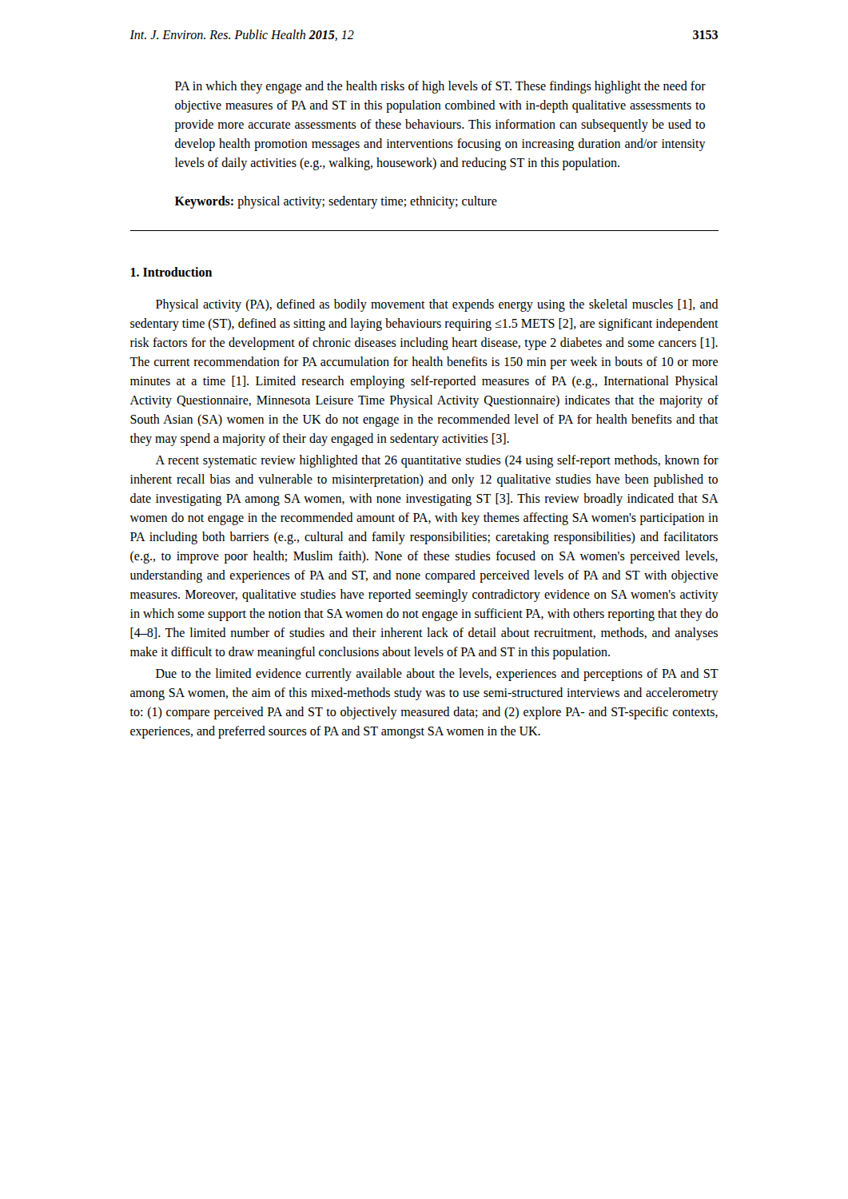Int. J. Environ. Res. Public Health 2015, 12 3153
PA in which they engage and the health risks of high levels of ST. These findings highlight the need for objective measures of PA and ST in this population combined with in-depth qualitative assessments to provide more accurate assessments of these behaviours. This information can subsequently be used to develop health promotion messages and interventions focusing on increasing duration and/or intensity levels of daily activities (e.g., walking, housework) and reducing ST in this population.
Keywords: physical activity; sedentary time; ethnicity; culture
1. Introduction
Physical activity (PA), defined as bodily movement that expends energy using the skeletal muscles [1], and sedentary time (ST), defined as sitting and laying behaviours requiring ≤1.5 METS [2], are significant independent risk factors for the development of chronic diseases including heart disease, type 2 diabetes and some cancers [1]. The current recommendation for PA accumulation for health benefits is 150 min per week in bouts of 10 or more minutes at a time [1]. Limited research employing self-reported measures of PA (e.g., International Physical Activity Questionnaire, Minnesota Leisure Time Physical Activity Questionnaire) indicates that the majority of South Asian (SA) women in the UK do not engage in the recommended level of PA for health benefits and that they may spend a majority of their day engaged in sedentary activities [3].
A recent systematic review highlighted that 26 quantitative studies (24 using self-report methods, known for inherent recall bias and vulnerable to misinterpretation) and only 12 qualitative studies have been published to date investigating PA among SA women, with none investigating ST [3]. This review broadly indicated that SA women do not engage in the recommended amount of PA, with key themes affecting SA women's participation in PA including both barriers (e.g., cultural and family responsibilities; caretaking responsibilities) and facilitators (e.g., to improve poor health; Muslim faith). None of these studies focused on SA women's perceived levels, understanding and experiences of PA and ST, and none compared perceived levels of PA and ST with objective measures. Moreover, qualitative studies have reported seemingly contradictory evidence on SA women's activity in which some support the notion that SA women do not engage in sufficient PA, with others reporting that they do [4–8]. The limited number of studies and their inherent lack of detail about recruitment, methods, and analyses make it difficult to draw meaningful conclusions about levels of PA and ST in this population.
Due to the limited evidence currently available about the levels, experiences and perceptions of PA and ST among SA women, the aim of this mixed-methods study was to use semi-structured interviews and accelerometry to: (1) compare perceived PA and ST to objectively measured data; and (2) explore PA- and ST-specific contexts, experiences, and preferred sources of PA and ST amongst SA women in the UK.